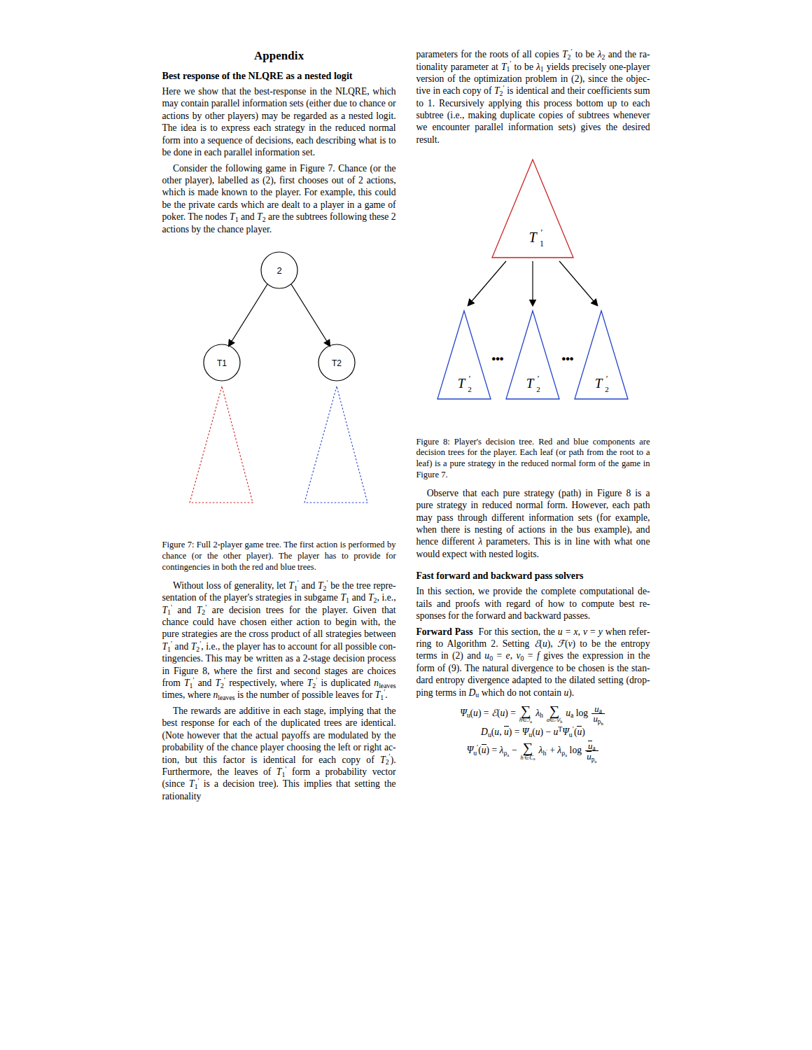Appendix
Best response of the NLQRE as a nested logit
Here we show that the best-response in the NLQRE, which may contain parallel information sets (either due to chance or actions by other players) may be regarded as a nested logit. The idea is to express each strategy in the reduced normal form into a sequence of decisions, each describing what is to be done in each parallel information set.
Consider the following game in Figure 7. Chance (or the other player), labelled as (2), first chooses out of 2 actions, which is made known to the player. For example, this could be the private cards which are dealt to a player in a game of poker. The nodes T 1 and T 2 are the subtrees following these 2 actions by the chance player.
2 T1 T2
Figure 7: Full 2-player game tree. The first action is performed by chance (or the other player). The player has to provide for contingencies in both the red and blue trees.
Without loss of generality, let T 1′ and T 2′ be the tree representation of the player's strategies in subgame T 1 and T 2, i.e., T 1′ and T 2′ are decision trees for the player. Given that chance could have chosen either action to begin with, the pure strategies are the cross product of all strategies between T 1′ and T 2′, i.e., the player has to account for all possible contingencies. This may be written as a 2-stage decision process in Figure 8, where the first and second stages are choices from T 1′ and T 2′ respectively, where T 2′ is duplicated nleaves times, where nleaves is the number of possible leaves for T 1′.
The rewards are additive in each stage, implying that the best response for each of the duplicated trees are identical. (Note however that the actual payoffs are modulated by the probability of the chance player choosing the left or right action, but this factor is identical for each copy of T 2′). Furthermore, the leaves of T 1′ form a probability vector (since T 1′ is a decision tree). This implies that setting the rationality
parameters for the roots of all copies T 2′ to be λ 2 and the rationality parameter at T 1′ to be λ 1 yields precisely one-player version of the optimization problem in (2), since the objective in each copy of T 2′ is identical and their coefficients sum to 1. Recursively applying this process bottom up to each subtree (i.e., making duplicate copies of subtrees whenever we encounter parallel information sets) gives the desired result.
T 1 ′ T 2 ′ T 2 ′ T 2 ′ ••• •••
Figure 8: Player's decision tree. Red and blue components are decision trees for the player. Each leaf (or path from the root to a leaf) is a pure strategy in the reduced normal form of the game in Figure 7.
Observe that each pure strategy (path) in Figure 8 is a pure strategy in reduced normal form. However, each path may pass through different information sets (for example, when there is nesting of actions in the bus example), and hence different λ parameters. This is in line with what one would expect with nested logits.
Fast forward and backward pass solvers
In this section, we provide the complete computational details and proofs with regard of how to compute best responses for the forward and backward passes.
Forward Pass For this section, the u = x, v = y when referring to Algorithm 2. Setting ℰ(u), ℱ(v) to be the entropy terms in (2) and u 0 = e, v 0 = f gives the expression in the form of (9). The natural divergence to be chosen is the standard entropy divergence adapted to the dilated setting (dropping terms in Du which do not contain u).
Ψu(u) = ℰ(u) = ∑h∈ℐu λh ∑a∈𝒜h ua log ua uph Du(u, u) = Ψu(u) − uTΨu′(u) Ψu′(u) = λρa − ∑h′∈Ca λh′ + λρa log ua upa